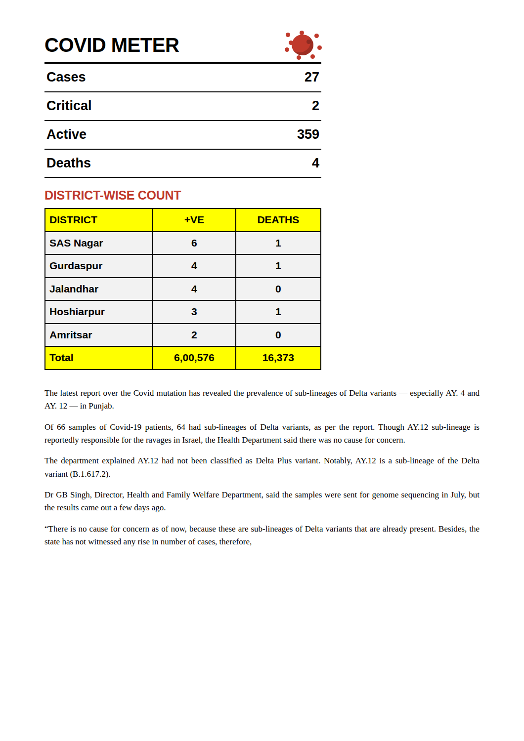COVID METER
| Cases | 27 |
| Critical | 2 |
| Active | 359 |
| Deaths | 4 |
DISTRICT-WISE COUNT
| DISTRICT | +VE | DEATHS |
| --- | --- | --- |
| SAS Nagar | 6 | 1 |
| Gurdaspur | 4 | 1 |
| Jalandhar | 4 | 0 |
| Hoshiarpur | 3 | 1 |
| Amritsar | 2 | 0 |
| Total | 6,00,576 | 16,373 |
The latest report over the Covid mutation has revealed the prevalence of sub-lineages of Delta variants — especially AY. 4 and AY. 12 — in Punjab.
Of 66 samples of Covid-19 patients, 64 had sub-lineages of Delta variants, as per the report. Though AY.12 sub-lineage is reportedly responsible for the ravages in Israel, the Health Department said there was no cause for concern.
The department explained AY.12 had not been classified as Delta Plus variant. Notably, AY.12 is a sub-lineage of the Delta variant (B.1.617.2).
Dr GB Singh, Director, Health and Family Welfare Department, said the samples were sent for genome sequencing in July, but the results came out a few days ago.
“There is no cause for concern as of now, because these are sub-lineages of Delta variants that are already present. Besides, the state has not witnessed any rise in number of cases, therefore,